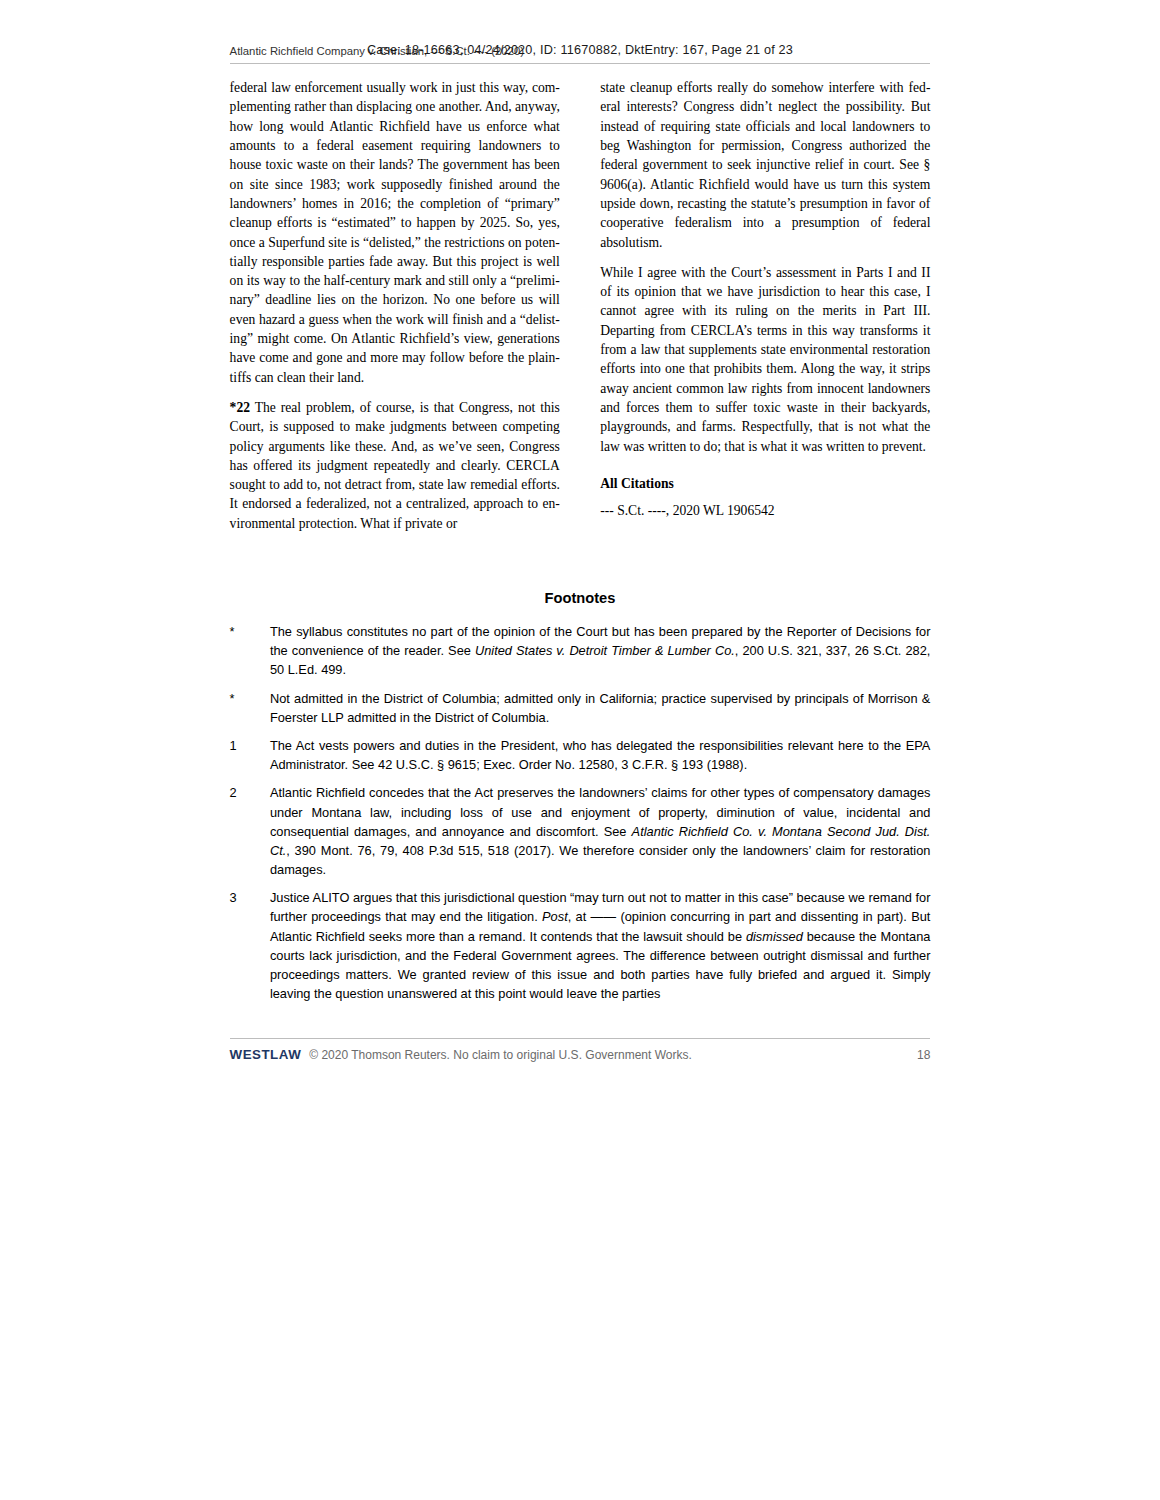Case: 18-16663, 04/24/2020, ID: 11670882, DktEntry: 167, Page 21 of 23
Atlantic Richfield Company v. Christian, --- S.Ct. ---- (2020)
federal law enforcement usually work in just this way, complementing rather than displacing one another. And, anyway, how long would Atlantic Richfield have us enforce what amounts to a federal easement requiring landowners to house toxic waste on their lands? The government has been on site since 1983; work supposedly finished around the landowners’ homes in 2016; the completion of “primary” cleanup efforts is “estimated” to happen by 2025. So, yes, once a Superfund site is “delisted,” the restrictions on potentially responsible parties fade away. But this project is well on its way to the half-century mark and still only a “preliminary” deadline lies on the horizon. No one before us will even hazard a guess when the work will finish and a “delisting” might come. On Atlantic Richfield’s view, generations have come and gone and more may follow before the plaintiffs can clean their land.
*22 The real problem, of course, is that Congress, not this Court, is supposed to make judgments between competing policy arguments like these. And, as we’ve seen, Congress has offered its judgment repeatedly and clearly. CERCLA sought to add to, not detract from, state law remedial efforts. It endorsed a federalized, not a centralized, approach to environmental protection. What if private or
state cleanup efforts really do somehow interfere with federal interests? Congress didn’t neglect the possibility. But instead of requiring state officials and local landowners to beg Washington for permission, Congress authorized the federal government to seek injunctive relief in court. See § 9606(a). Atlantic Richfield would have us turn this system upside down, recasting the statute’s presumption in favor of cooperative federalism into a presumption of federal absolutism.
While I agree with the Court’s assessment in Parts I and II of its opinion that we have jurisdiction to hear this case, I cannot agree with its ruling on the merits in Part III. Departing from CERCLA’s terms in this way transforms it from a law that supplements state environmental restoration efforts into one that prohibits them. Along the way, it strips away ancient common law rights from innocent landowners and forces them to suffer toxic waste in their backyards, playgrounds, and farms. Respectfully, that is not what the law was written to do; that is what it was written to prevent.
All Citations
--- S.Ct. ----, 2020 WL 1906542
Footnotes
| * | The syllabus constitutes no part of the opinion of the Court but has been prepared by the Reporter of Decisions for the convenience of the reader. See United States v. Detroit Timber & Lumber Co. , 200 U.S. 321, 337, 26 S.Ct. 282, 50 L.Ed. 499. |
| * | Not admitted in the District of Columbia; admitted only in California; practice supervised by principals of Morrison & Foerster LLP admitted in the District of Columbia. |
| 1 | The Act vests powers and duties in the President, who has delegated the responsibilities relevant here to the EPA Administrator. See 42 U.S.C. § 9615; Exec. Order No. 12580, 3 C.F.R. § 193 (1988). |
| 2 | Atlantic Richfield concedes that the Act preserves the landowners’ claims for other types of compensatory damages under Montana law, including loss of use and enjoyment of property, diminution of value, incidental and consequential damages, and annoyance and discomfort. See Atlantic Richfield Co. v. Montana Second Jud. Dist. Ct. , 390 Mont. 76, 79, 408 P.3d 515, 518 (2017). We therefore consider only the landowners’ claim for restoration damages. |
| 3 | Justice ALITO argues that this jurisdictional question “may turn out not to matter in this case” because we remand for further proceedings that may end the litigation. Post , at —— (opinion concurring in part and dissenting in part). But Atlantic Richfield seeks more than a remand. It contends that the lawsuit should be dismissed because the Montana courts lack jurisdiction, and the Federal Government agrees. The difference between outright dismissal and further proceedings matters. We granted review of this issue and both parties have fully briefed and argued it. Simply leaving the question unanswered at this point would leave the parties |
WESTLAW © 2020 Thomson Reuters. No claim to original U.S. Government Works.
18